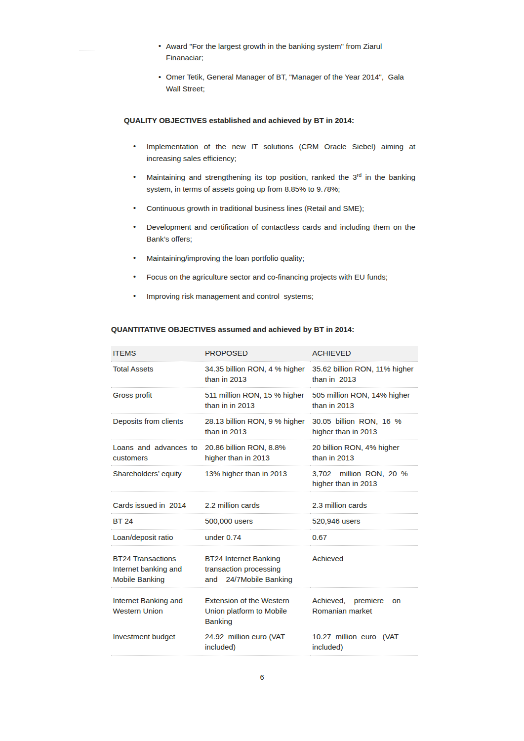Award "For the largest growth in the banking system" from Ziarul Finanaciar;
Omer Tetik, General Manager of BT, "Manager of the Year 2014", Gala Wall Street;
QUALITY OBJECTIVES established and achieved by BT in 2014:
Implementation of the new IT solutions (CRM Oracle Siebel) aiming at increasing sales efficiency;
Maintaining and strengthening its top position, ranked the 3rd in the banking system, in terms of assets going up from 8.85% to 9.78%;
Continuous growth in traditional business lines (Retail and SME);
Development and certification of contactless cards and including them on the Bank’s offers;
Maintaining/improving the loan portfolio quality;
Focus on the agriculture sector and co-financing projects with EU funds;
Improving risk management and control systems;
QUANTITATIVE OBJECTIVES assumed and achieved by BT in 2014:
| ITEMS | PROPOSED | ACHIEVED |
| --- | --- | --- |
| Total Assets | 34.35 billion RON, 4 % higher than in 2013 | 35.62 billion RON, 11% higher than in 2013 |
| Gross profit | 511 million RON, 15 % higher than in in 2013 | 505 million RON, 14% higher than in 2013 |
| Deposits from clients | 28.13 billion RON, 9 % higher than in 2013 | 30.05 billion RON, 16 % higher than in 2013 |
| Loans and advances to customers | 20.86 billion RON, 8.8% higher than in 2013 | 20 billion RON, 4% higher than in 2013 |
| Shareholders’ equity | 13% higher than in 2013 | 3,702 million RON, 20 % higher than in 2013 |
| Cards issued in 2014 | 2.2 million cards | 2.3 million cards |
| BT 24 | 500,000 users | 520,946 users |
| Loan/deposit ratio | under 0.74 | 0.67 |
| BT24 Transactions Internet banking and Mobile Banking | BT24 Internet Banking transaction processing and 24/7Mobile Banking | Achieved |
| Internet Banking and Western Union | Extension of the Western Union platform to Mobile Banking | Achieved, premiere on Romanian market |
| Investment budget | 24.92 million euro (VAT included) | 10.27 million euro (VAT included) |
6